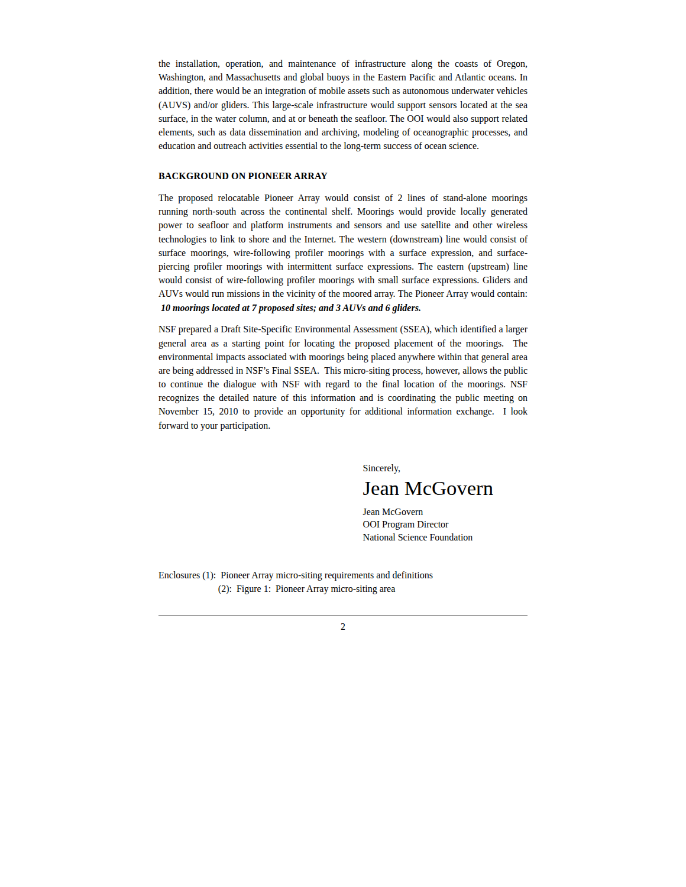the installation, operation, and maintenance of infrastructure along the coasts of Oregon, Washington, and Massachusetts and global buoys in the Eastern Pacific and Atlantic oceans. In addition, there would be an integration of mobile assets such as autonomous underwater vehicles (AUVS) and/or gliders. This large-scale infrastructure would support sensors located at the sea surface, in the water column, and at or beneath the seafloor. The OOI would also support related elements, such as data dissemination and archiving, modeling of oceanographic processes, and education and outreach activities essential to the long-term success of ocean science.
BACKGROUND ON PIONEER ARRAY
The proposed relocatable Pioneer Array would consist of 2 lines of stand-alone moorings running north-south across the continental shelf. Moorings would provide locally generated power to seafloor and platform instruments and sensors and use satellite and other wireless technologies to link to shore and the Internet. The western (downstream) line would consist of surface moorings, wire-following profiler moorings with a surface expression, and surface-piercing profiler moorings with intermittent surface expressions. The eastern (upstream) line would consist of wire-following profiler moorings with small surface expressions. Gliders and AUVs would run missions in the vicinity of the moored array. The Pioneer Array would contain: 10 moorings located at 7 proposed sites; and 3 AUVs and 6 gliders.
NSF prepared a Draft Site-Specific Environmental Assessment (SSEA), which identified a larger general area as a starting point for locating the proposed placement of the moorings. The environmental impacts associated with moorings being placed anywhere within that general area are being addressed in NSF’s Final SSEA. This micro-siting process, however, allows the public to continue the dialogue with NSF with regard to the final location of the moorings. NSF recognizes the detailed nature of this information and is coordinating the public meeting on November 15, 2010 to provide an opportunity for additional information exchange. I look forward to your participation.
Sincerely,
Jean McGovern
Jean McGovern
OOI Program Director
National Science Foundation
Enclosures (1): Pioneer Array micro-siting requirements and definitions
(2): Figure 1: Pioneer Array micro-siting area
2